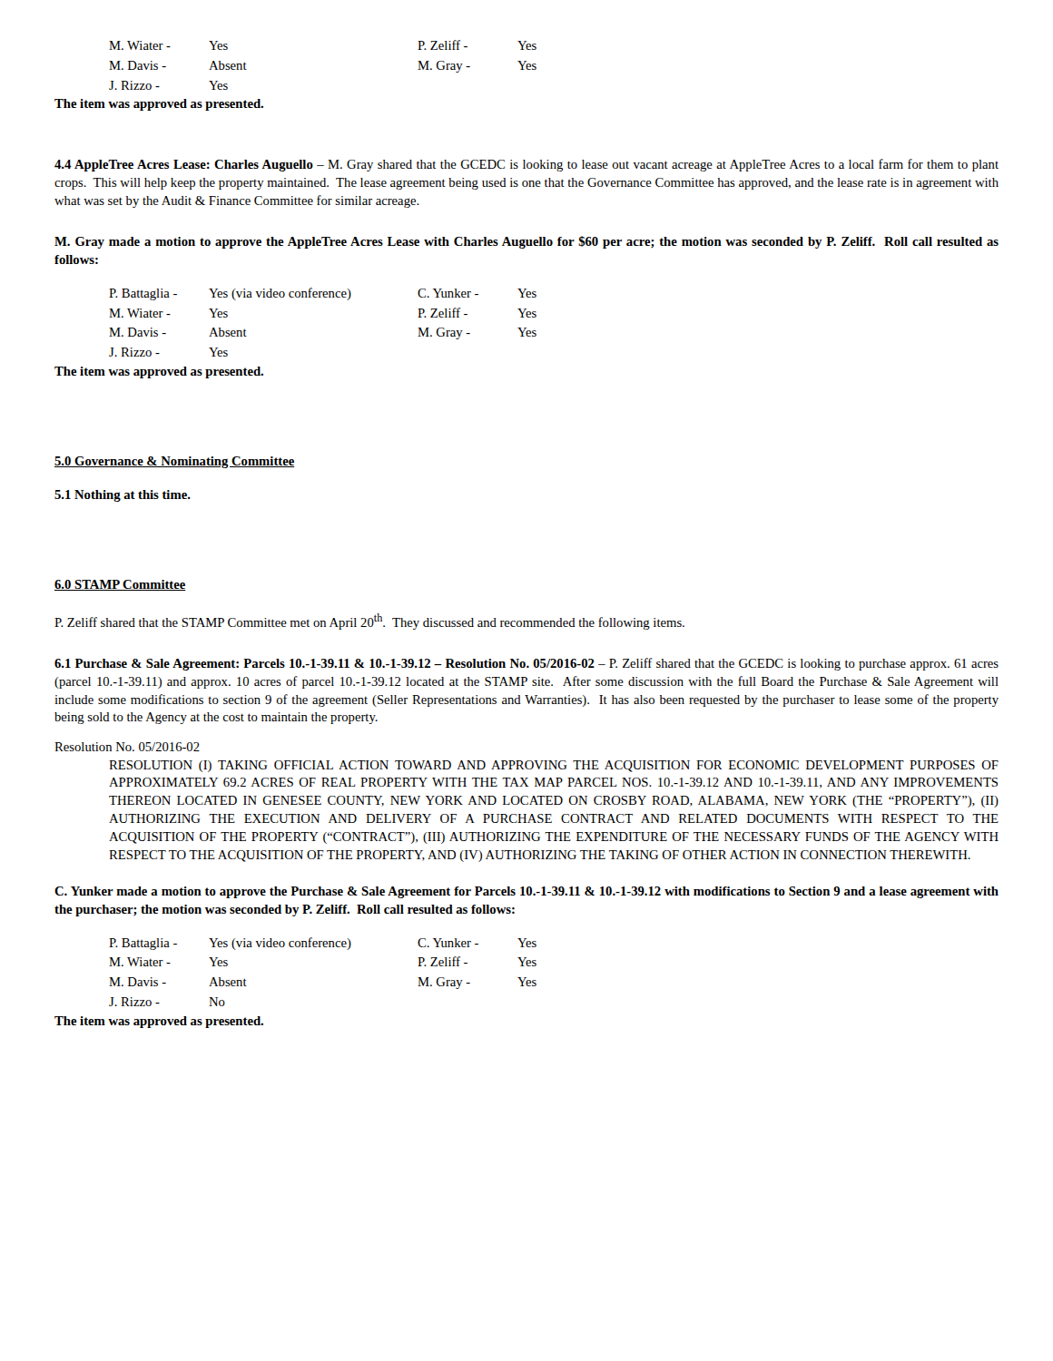| M. Wiater - | Yes | P. Zeliff - | Yes |
| M. Davis - | Absent | M. Gray - | Yes |
| J. Rizzo - | Yes | | |
The item was approved as presented.
4.4 AppleTree Acres Lease: Charles Auguello – M. Gray shared that the GCEDC is looking to lease out vacant acreage at AppleTree Acres to a local farm for them to plant crops. This will help keep the property maintained. The lease agreement being used is one that the Governance Committee has approved, and the lease rate is in agreement with what was set by the Audit & Finance Committee for similar acreage.
M. Gray made a motion to approve the AppleTree Acres Lease with Charles Auguello for $60 per acre; the motion was seconded by P. Zeliff. Roll call resulted as follows:
| P. Battaglia - | Yes (via video conference) | C. Yunker - | Yes |
| M. Wiater - | Yes | P. Zeliff - | Yes |
| M. Davis - | Absent | M. Gray - | Yes |
| J. Rizzo - | Yes | | |
The item was approved as presented.
5.0 Governance & Nominating Committee
5.1 Nothing at this time.
6.0 STAMP Committee
P. Zeliff shared that the STAMP Committee met on April 20th. They discussed and recommended the following items.
6.1 Purchase & Sale Agreement: Parcels 10.-1-39.11 & 10.-1-39.12 – Resolution No. 05/2016-02 – P. Zeliff shared that the GCEDC is looking to purchase approx. 61 acres (parcel 10.-1-39.11) and approx. 10 acres of parcel 10.-1-39.12 located at the STAMP site. After some discussion with the full Board the Purchase & Sale Agreement will include some modifications to section 9 of the agreement (Seller Representations and Warranties). It has also been requested by the purchaser to lease some of the property being sold to the Agency at the cost to maintain the property.
Resolution No. 05/2016-02
Resolution (i) taking official action toward and approving the acquisition for economic development purposes of approximately 69.2 acres of real property with the tax map parcel nos. 10.-1-39.12 and 10.-1-39.11, and any improvements thereon located in Genesee County, New York and located on Crosby Road, Alabama, New York (the “Property”), (ii) authorizing the execution and delivery of a purchase contract and related documents with respect to the acquisition of the property (“Contract”), (iii) authorizing the expenditure of the necessary funds of the Agency with respect to the acquisition of the property, and (iv) authorizing the taking of other action in connection therewith.
C. Yunker made a motion to approve the Purchase & Sale Agreement for Parcels 10.-1-39.11 & 10.-1-39.12 with modifications to Section 9 and a lease agreement with the purchaser; the motion was seconded by P. Zeliff. Roll call resulted as follows:
| P. Battaglia - | Yes (via video conference) | C. Yunker - | Yes |
| M. Wiater - | Yes | P. Zeliff - | Yes |
| M. Davis - | Absent | M. Gray - | Yes |
| J. Rizzo - | No | | |
The item was approved as presented.